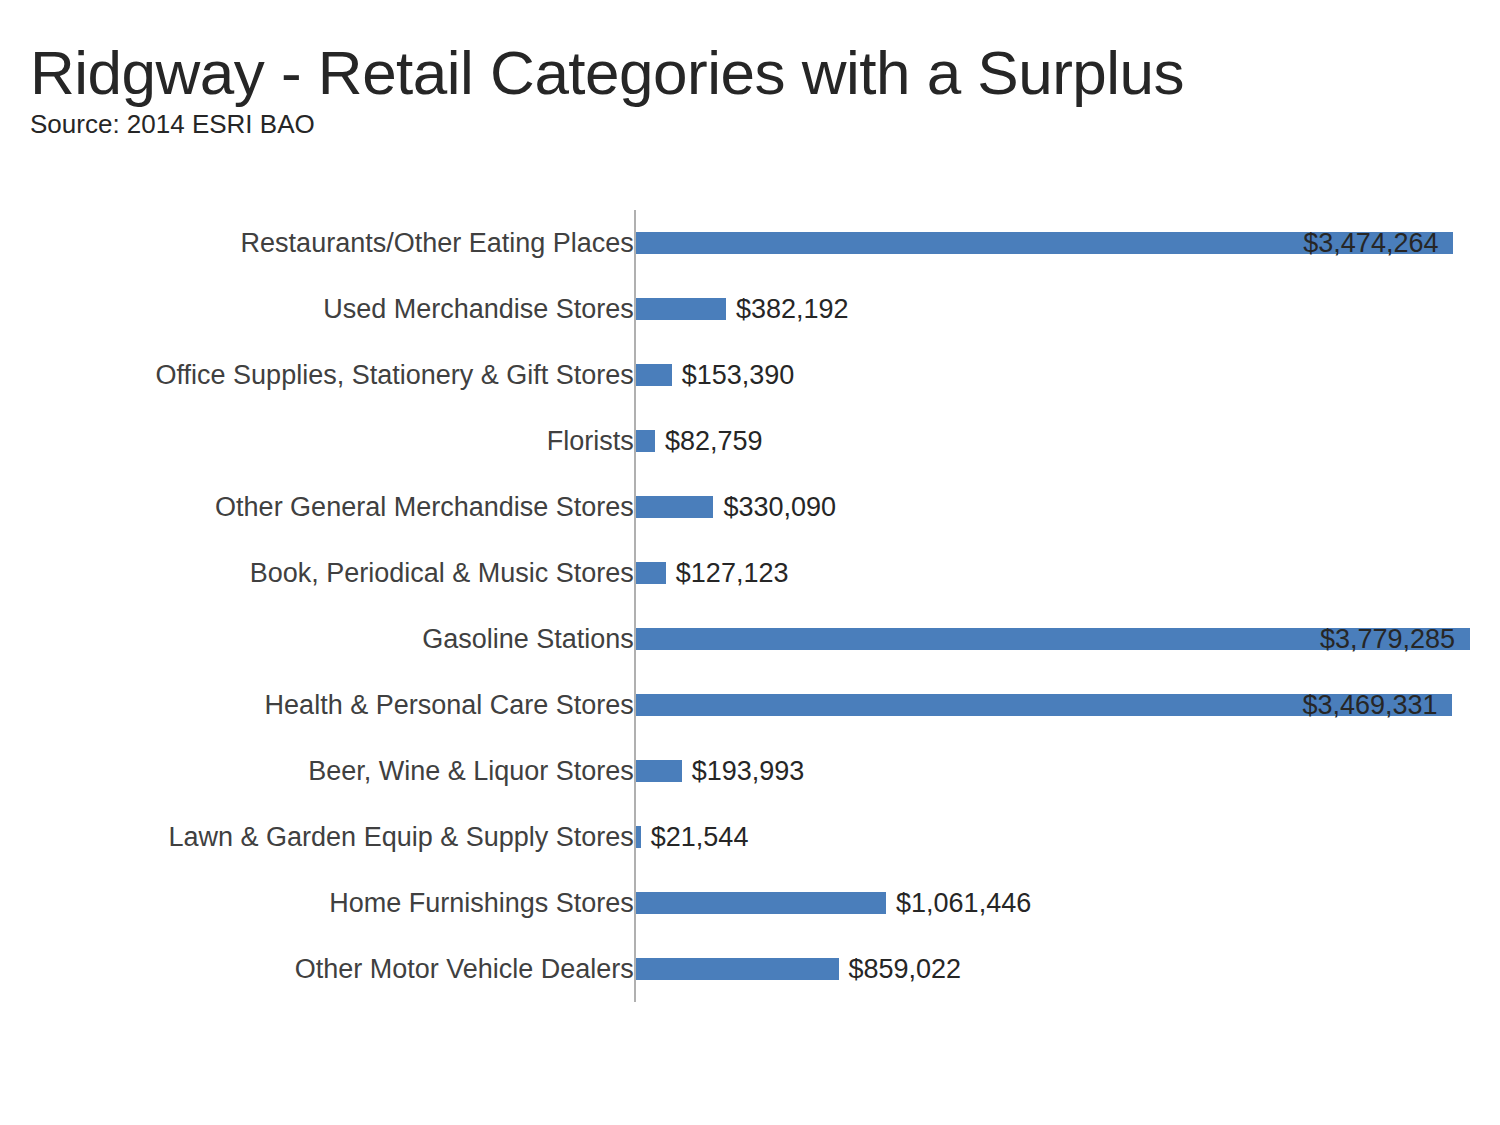Ridgway - Retail Categories with a Surplus
Source: 2014 ESRI BAO
| Restaurants/Other Eating Places | $3,474,264 |
| Used Merchandise Stores | $382,192 |
| Office Supplies, Stationery & Gift Stores | $153,390 |
| Florists | $82,759 |
| Other General Merchandise Stores | $330,090 |
| Book, Periodical & Music Stores | $127,123 |
| Gasoline Stations | $3,779,285 |
| Health & Personal Care Stores | $3,469,331 |
| Beer, Wine & Liquor Stores | $193,993 |
| Lawn & Garden Equip & Supply Stores | $21,544 |
| Home Furnishings Stores | $1,061,446 |
| Other Motor Vehicle Dealers | $859,022 |